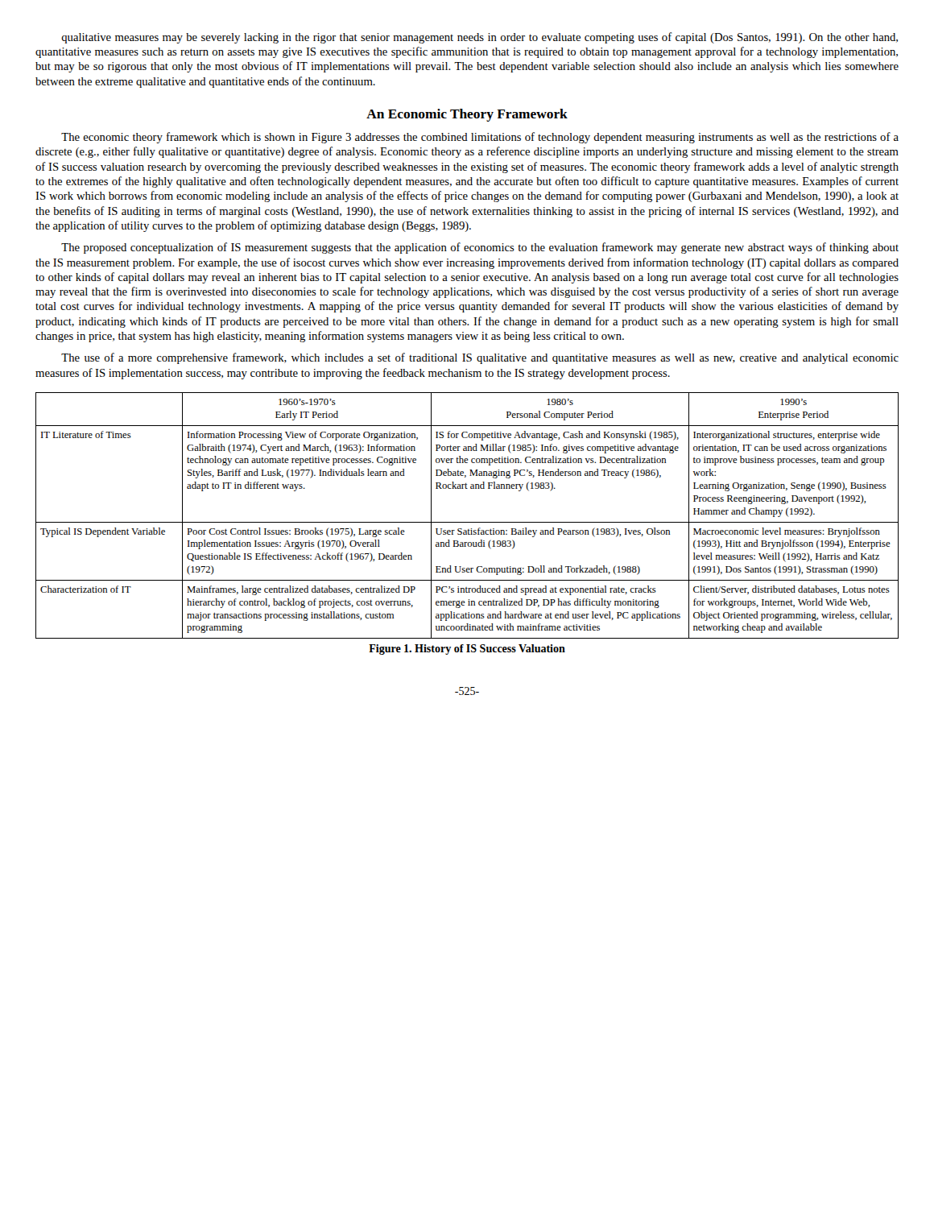qualitative measures may be severely lacking in the rigor that senior management needs in order to evaluate competing uses of capital (Dos Santos, 1991). On the other hand, quantitative measures such as return on assets may give IS executives the specific ammunition that is required to obtain top management approval for a technology implementation, but may be so rigorous that only the most obvious of IT implementations will prevail. The best dependent variable selection should also include an analysis which lies somewhere between the extreme qualitative and quantitative ends of the continuum.
An Economic Theory Framework
The economic theory framework which is shown in Figure 3 addresses the combined limitations of technology dependent measuring instruments as well as the restrictions of a discrete (e.g., either fully qualitative or quantitative) degree of analysis. Economic theory as a reference discipline imports an underlying structure and missing element to the stream of IS success valuation research by overcoming the previously described weaknesses in the existing set of measures. The economic theory framework adds a level of analytic strength to the extremes of the highly qualitative and often technologically dependent measures, and the accurate but often too difficult to capture quantitative measures. Examples of current IS work which borrows from economic modeling include an analysis of the effects of price changes on the demand for computing power (Gurbaxani and Mendelson, 1990), a look at the benefits of IS auditing in terms of marginal costs (Westland, 1990), the use of network externalities thinking to assist in the pricing of internal IS services (Westland, 1992), and the application of utility curves to the problem of optimizing database design (Beggs, 1989).
The proposed conceptualization of IS measurement suggests that the application of economics to the evaluation framework may generate new abstract ways of thinking about the IS measurement problem. For example, the use of isocost curves which show ever increasing improvements derived from information technology (IT) capital dollars as compared to other kinds of capital dollars may reveal an inherent bias to IT capital selection to a senior executive. An analysis based on a long run average total cost curve for all technologies may reveal that the firm is overinvested into diseconomies to scale for technology applications, which was disguised by the cost versus productivity of a series of short run average total cost curves for individual technology investments. A mapping of the price versus quantity demanded for several IT products will show the various elasticities of demand by product, indicating which kinds of IT products are perceived to be more vital than others. If the change in demand for a product such as a new operating system is high for small changes in price, that system has high elasticity, meaning information systems managers view it as being less critical to own.
The use of a more comprehensive framework, which includes a set of traditional IS qualitative and quantitative measures as well as new, creative and analytical economic measures of IS implementation success, may contribute to improving the feedback mechanism to the IS strategy development process.
| | 1960’s-1970’s Early IT Period | 1980’s Personal Computer Period | 1990’s Enterprise Period |
| --- | --- | --- | --- |
| IT Literature of Times | Information Processing View of Corporate Organization, Galbraith (1974), Cyert and March, (1963): Information technology can automate repetitive processes. Cognitive Styles, Bariff and Lusk, (1977). Individuals learn and adapt to IT in different ways. | IS for Competitive Advantage, Cash and Konsynski (1985), Porter and Millar (1985): Info. gives competitive advantage over the competition. Centralization vs. Decentralization Debate, Managing PC’s, Henderson and Treacy (1986), Rockart and Flannery (1983). | Interorganizational structures, enterprise wide orientation, IT can be used across organizations to improve business processes, team and group work: Learning Organization, Senge (1990), Business Process Reengineering, Davenport (1992), Hammer and Champy (1992). |
| Typical IS Dependent Variable | Poor Cost Control Issues: Brooks (1975), Large scale Implementation Issues: Argyris (1970), Overall Questionable IS Effectiveness: Ackoff (1967), Dearden (1972) | User Satisfaction: Bailey and Pearson (1983), Ives, Olson and Baroudi (1983) End User Computing: Doll and Torkzadeh, (1988) | Macroeconomic level measures: Brynjolfsson (1993), Hitt and Brynjolfsson (1994), Enterprise level measures: Weill (1992), Harris and Katz (1991), Dos Santos (1991), Strassman (1990) |
| Characterization of IT | Mainframes, large centralized databases, centralized DP hierarchy of control, backlog of projects, cost overruns, major transactions processing installations, custom programming | PC’s introduced and spread at exponential rate, cracks emerge in centralized DP, DP has difficulty monitoring applications and hardware at end user level, PC applications uncoordinated with mainframe activities | Client/Server, distributed databases, Lotus notes for workgroups, Internet, World Wide Web, Object Oriented programming, wireless, cellular, networking cheap and available |
Figure 1. History of IS Success Valuation
-525-